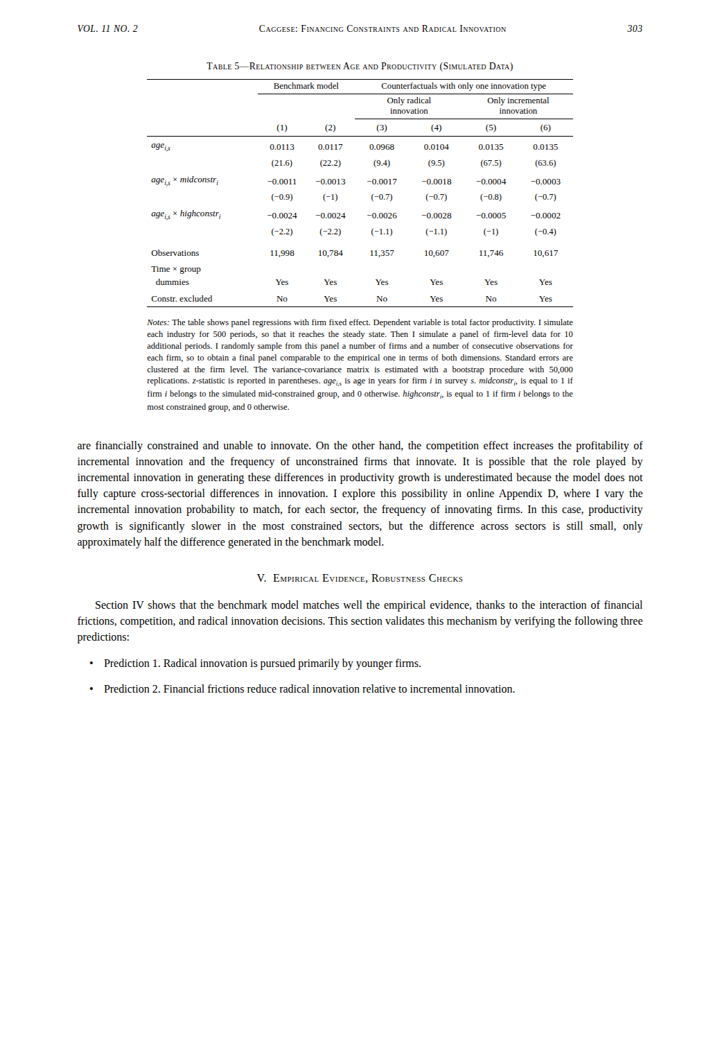VOL. 11 NO. 2 Caggese: Financing Constraints and Radical Innovation 303
Table 5—Relationship between Age and Productivity (Simulated Data)
| | Benchmark model | Counterfactuals with only one innovation type |
| --- | --- | --- |
| | | Only radical innovation | Only incremental innovation |
| | (1) | (2) | (3) | (4) | (5) | (6) |
| age i,s | 0.0113 | 0.0117 | 0.0968 | 0.0104 | 0.0135 | 0.0135 |
| | (21.6) | (22.2) | (9.4) | (9.5) | (67.5) | (63.6) |
| age i,s × midconstr i | −0.0011 | −0.0013 | −0.0017 | −0.0018 | −0.0004 | −0.0003 |
| | (−0.9) | (−1) | (−0.7) | (−0.7) | (−0.8) | (−0.7) |
| age i,s × highconstr i | −0.0024 | −0.0024 | −0.0026 | −0.0028 | −0.0005 | −0.0002 |
| | (−2.2) | (−2.2) | (−1.1) | (−1.1) | (−1) | (−0.4) |
| Observations | 11,998 | 10,784 | 11,357 | 10,607 | 11,746 | 10,617 |
| Time × group dummies | Yes | Yes | Yes | Yes | Yes | Yes |
| Constr. excluded | No | Yes | No | Yes | No | Yes |
Notes: The table shows panel regressions with firm fixed effect. Dependent variable is total factor productivity. I simulate each industry for 500 periods, so that it reaches the steady state. Then I simulate a panel of firm-level data for 10 additional periods. I randomly sample from this panel a number of firms and a number of consecutive observations for each firm, so to obtain a final panel comparable to the empirical one in terms of both dimensions. Standard errors are clustered at the firm level. The variance-covariance matrix is estimated with a bootstrap procedure with 50,000 replications. z-statistic is reported in parentheses. agei,s is age in years for firm i in survey s. midconstri, is equal to 1 if firm i belongs to the simulated mid-constrained group, and 0 otherwise. highconstri, is equal to 1 if firm i belongs to the most constrained group, and 0 otherwise.
are financially constrained and unable to innovate. On the other hand, the competition effect increases the profitability of incremental innovation and the frequency of unconstrained firms that innovate. It is possible that the role played by incremental innovation in generating these differences in productivity growth is underestimated because the model does not fully capture cross-sectorial differences in innovation. I explore this possibility in online Appendix D, where I vary the incremental innovation probability to match, for each sector, the frequency of innovating firms. In this case, productivity growth is significantly slower in the most constrained sectors, but the difference across sectors is still small, only approximately half the difference generated in the benchmark model.
V. Empirical Evidence, Robustness Checks
Section IV shows that the benchmark model matches well the empirical evidence, thanks to the interaction of financial frictions, competition, and radical innovation decisions. This section validates this mechanism by verifying the following three predictions:
Prediction 1. Radical innovation is pursued primarily by younger firms.
Prediction 2. Financial frictions reduce radical innovation relative to incremental innovation.